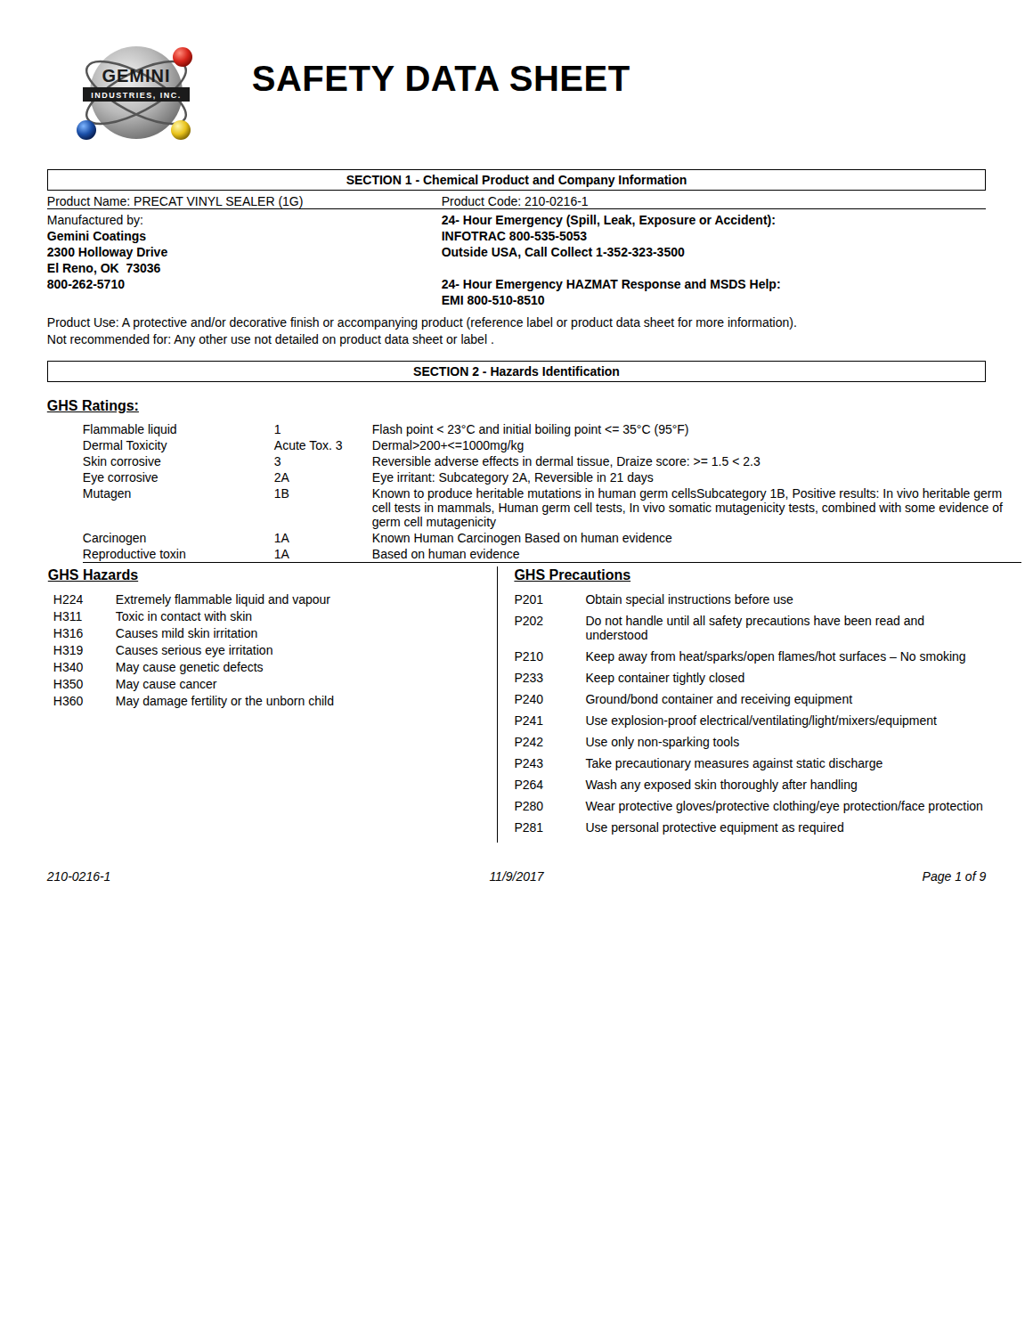INDUSTRIES, INC. GEMINI
SAFETY DATA SHEET
SECTION 1 - Chemical Product and Company Information
| Product Name: PRECAT VINYL SEALER (1G) | Product Code: 210-0216-1 |
| Manufactured by: | 24- Hour Emergency (Spill, Leak, Exposure or Accident): |
| Gemini Coatings | INFOTRAC 800-535-5053 |
| 2300 Holloway Drive | Outside USA, Call Collect 1-352-323-3500 |
| El Reno, OK 73036 | |
| 800-262-5710 | 24- Hour Emergency HAZMAT Response and MSDS Help: |
| | EMI 800-510-8510 |
Product Use: A protective and/or decorative finish or accompanying product (reference label or product data sheet for more information).
Not recommended for: Any other use not detailed on product data sheet or label .
SECTION 2 - Hazards Identification
GHS Ratings:
| Flammable liquid | 1 | Flash point < 23°C and initial boiling point <= 35°C (95°F) |
| Dermal Toxicity | Acute Tox. 3 | Dermal>200+<=1000mg/kg |
| Skin corrosive | 3 | Reversible adverse effects in dermal tissue, Draize score: >= 1.5 < 2.3 |
| Eye corrosive | 2A | Eye irritant: Subcategory 2A, Reversible in 21 days |
| Mutagen | 1B | Known to produce heritable mutations in human germ cellsSubcategory 1B, Positive results: In vivo heritable germ cell tests in mammals, Human germ cell tests, In vivo somatic mutagenicity tests, combined with some evidence of germ cell mutagenicity |
| Carcinogen | 1A | Known Human Carcinogen Based on human evidence |
| Reproductive toxin | 1A | Based on human evidence |
| GHS Hazards / H224 / Extremely flammable liquid and vapour / / H311 / Toxic in contact with skin / / H316 / Causes mild skin irritation / / H319 / Causes serious eye irritation / / H340 / May cause genetic defects / / H350 / May cause cancer / / H360 / May damage fertility or the unborn child / | GHS Precautions / P201 / Obtain special instructions before use / / P202 / Do not handle until all safety precautions have been read and understood / / P210 / Keep away from heat/sparks/open flames/hot surfaces – No smoking / / P233 / Keep container tightly closed / / P240 / Ground/bond container and receiving equipment / / P241 / Use explosion-proof electrical/ventilating/light/mixers/equipment / / P242 / Use only non-sparking tools / / P243 / Take precautionary measures against static discharge / / P264 / Wash any exposed skin thoroughly after handling / / P280 / Wear protective gloves/protective clothing/eye protection/face protection / / P281 / Use personal protective equipment as required / |
210-0216-1
11/9/2017
Page 1 of 9